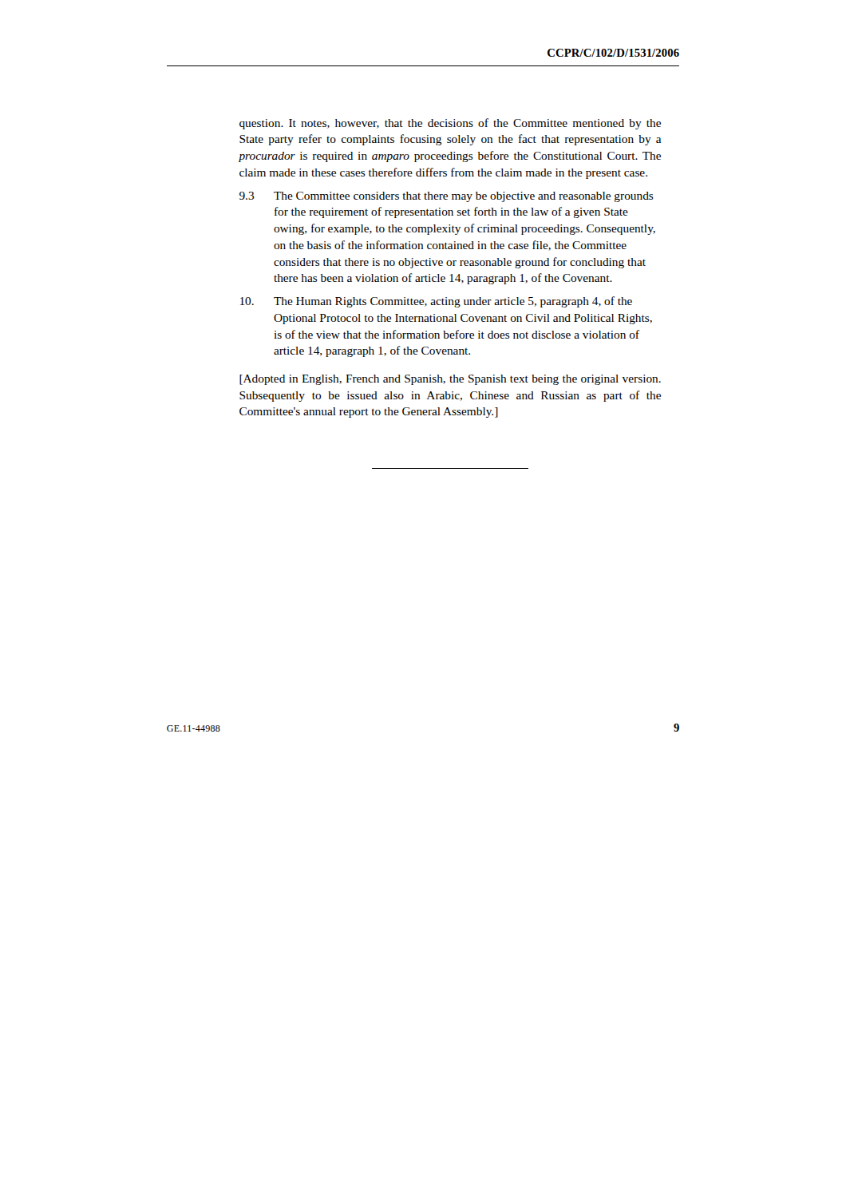CCPR/C/102/D/1531/2006
question. It notes, however, that the decisions of the Committee mentioned by the State party refer to complaints focusing solely on the fact that representation by a procurador is required in amparo proceedings before the Constitutional Court. The claim made in these cases therefore differs from the claim made in the present case.
9.3 The Committee considers that there may be objective and reasonable grounds for the requirement of representation set forth in the law of a given State owing, for example, to the complexity of criminal proceedings. Consequently, on the basis of the information contained in the case file, the Committee considers that there is no objective or reasonable ground for concluding that there has been a violation of article 14, paragraph 1, of the Covenant.
10. The Human Rights Committee, acting under article 5, paragraph 4, of the Optional Protocol to the International Covenant on Civil and Political Rights, is of the view that the information before it does not disclose a violation of article 14, paragraph 1, of the Covenant.
[Adopted in English, French and Spanish, the Spanish text being the original version. Subsequently to be issued also in Arabic, Chinese and Russian as part of the Committee's annual report to the General Assembly.]
GE.11-44988 9